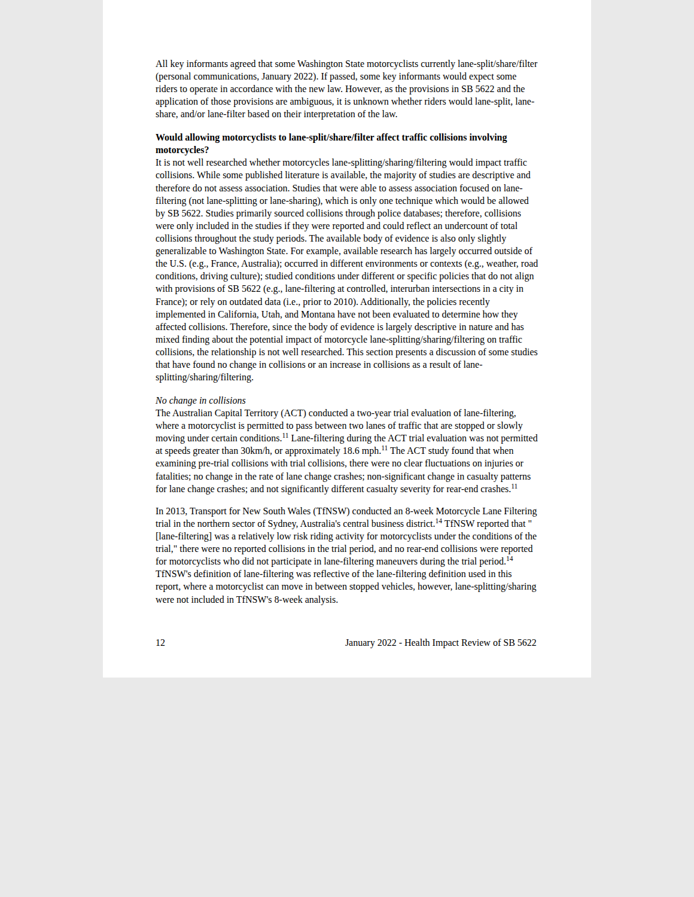All key informants agreed that some Washington State motorcyclists currently lane-split/share/filter (personal communications, January 2022). If passed, some key informants would expect some riders to operate in accordance with the new law. However, as the provisions in SB 5622 and the application of those provisions are ambiguous, it is unknown whether riders would lane-split, lane-share, and/or lane-filter based on their interpretation of the law.
Would allowing motorcyclists to lane-split/share/filter affect traffic collisions involving motorcycles?
It is not well researched whether motorcycles lane-splitting/sharing/filtering would impact traffic collisions. While some published literature is available, the majority of studies are descriptive and therefore do not assess association. Studies that were able to assess association focused on lane-filtering (not lane-splitting or lane-sharing), which is only one technique which would be allowed by SB 5622. Studies primarily sourced collisions through police databases; therefore, collisions were only included in the studies if they were reported and could reflect an undercount of total collisions throughout the study periods. The available body of evidence is also only slightly generalizable to Washington State. For example, available research has largely occurred outside of the U.S. (e.g., France, Australia); occurred in different environments or contexts (e.g., weather, road conditions, driving culture); studied conditions under different or specific policies that do not align with provisions of SB 5622 (e.g., lane-filtering at controlled, interurban intersections in a city in France); or rely on outdated data (i.e., prior to 2010). Additionally, the policies recently implemented in California, Utah, and Montana have not been evaluated to determine how they affected collisions. Therefore, since the body of evidence is largely descriptive in nature and has mixed finding about the potential impact of motorcycle lane-splitting/sharing/filtering on traffic collisions, the relationship is not well researched. This section presents a discussion of some studies that have found no change in collisions or an increase in collisions as a result of lane-splitting/sharing/filtering.
No change in collisions
The Australian Capital Territory (ACT) conducted a two-year trial evaluation of lane-filtering, where a motorcyclist is permitted to pass between two lanes of traffic that are stopped or slowly moving under certain conditions.11 Lane-filtering during the ACT trial evaluation was not permitted at speeds greater than 30km/h, or approximately 18.6 mph.11 The ACT study found that when examining pre-trial collisions with trial collisions, there were no clear fluctuations on injuries or fatalities; no change in the rate of lane change crashes; non-significant change in casualty patterns for lane change crashes; and not significantly different casualty severity for rear-end crashes.11
In 2013, Transport for New South Wales (TfNSW) conducted an 8-week Motorcycle Lane Filtering trial in the northern sector of Sydney, Australia's central business district.14 TfNSW reported that "[lane-filtering] was a relatively low risk riding activity for motorcyclists under the conditions of the trial," there were no reported collisions in the trial period, and no rear-end collisions were reported for motorcyclists who did not participate in lane-filtering maneuvers during the trial period.14 TfNSW's definition of lane-filtering was reflective of the lane-filtering definition used in this report, where a motorcyclist can move in between stopped vehicles, however, lane-splitting/sharing were not included in TfNSW's 8-week analysis.
12 January 2022 - Health Impact Review of SB 5622